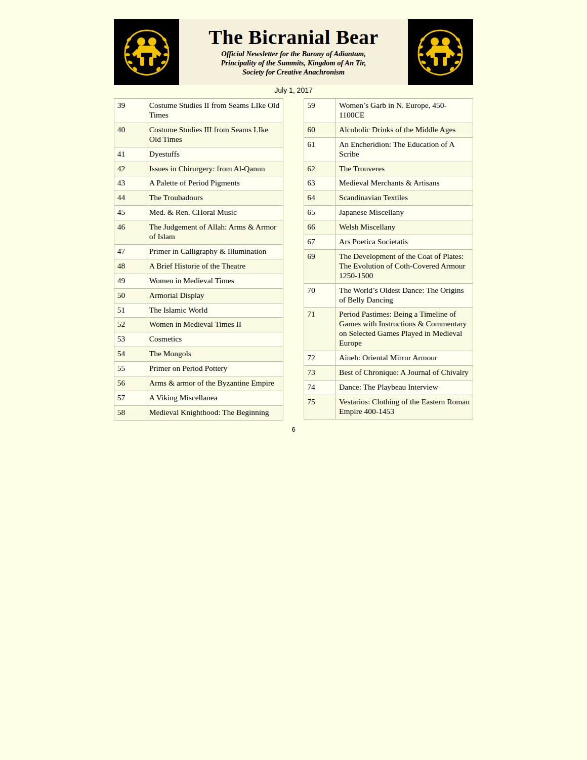The Bicranial Bear
Official Newsletter for the Barony of Adiantum,
Principality of the Summits, Kingdom of An Tir,
Society for Creative Anachronism
July 1, 2017
| 39 | Costume Studies II from Seams LIke Old Times |
| 40 | Costume Studies III from Seams LIke Old Times |
| 41 | Dyestuffs |
| 42 | Issues in Chirurgery: from Al-Qanun |
| 43 | A Palette of Period Pigments |
| 44 | The Troubadours |
| 45 | Med. & Ren. CHoral Music |
| 46 | The Judgement of Allah: Arms & Armor of Islam |
| 47 | Primer in Calligraphy & Illumination |
| 48 | A Brief Historie of the Theatre |
| 49 | Women in Medieval Times |
| 50 | Armorial Display |
| 51 | The Islamic World |
| 52 | Women in Medieval Times II |
| 53 | Cosmetics |
| 54 | The Mongols |
| 55 | Primer on Period Pottery |
| 56 | Arms & armor of the Byzantine Empire |
| 57 | A Viking Miscellanea |
| 58 | Medieval Knighthood: The Beginning |
| 59 | Women’s Garb in N. Europe, 450-1100CE |
| 60 | Alcoholic Drinks of the Middle Ages |
| 61 | An Encheridion: The Education of A Scribe |
| 62 | The Trouveres |
| 63 | Medieval Merchants & Artisans |
| 64 | Scandinavian Textiles |
| 65 | Japanese Miscellany |
| 66 | Welsh Miscellany |
| 67 | Ars Poetica Societatis |
| 69 | The Development of the Coat of Plates: The Evolution of Coth-Covered Armour 1250-1500 |
| 70 | The World’s Oldest Dance: The Origins of Belly Dancing |
| 71 | Period Pastimes: Being a Timeline of Games with Instructions & Commentary on Selected Games Played in Medieval Europe |
| 72 | Aineh: Oriental Mirror Armour |
| 73 | Best of Chronique: A Journal of Chivalry |
| 74 | Dance: The Playbeau Interview |
| 75 | Vestarios: Clothing of the Eastern Roman Empire 400-1453 |
6